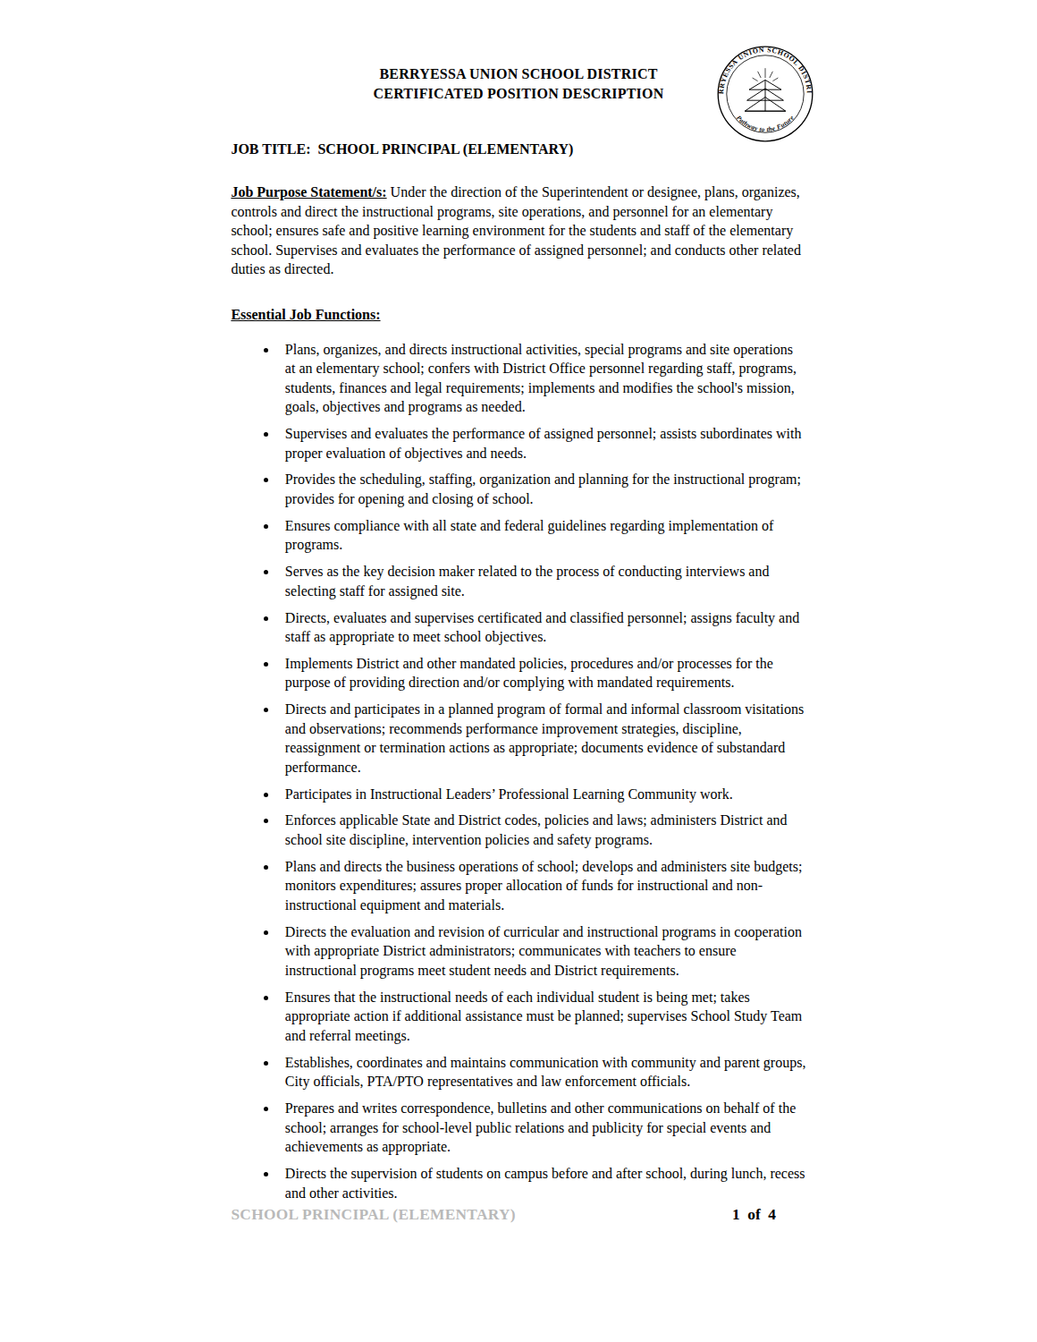BERRYESSA UNION SCHOOL DISTRICT CERTIFICATED POSITION DESCRIPTION
BERRYESSA UNION SCHOOL DISTRICT Pathway to the Future
JOB TITLE: SCHOOL PRINCIPAL (ELEMENTARY)
Job Purpose Statement/s: Under the direction of the Superintendent or designee, plans, organizes, controls and direct the instructional programs, site operations, and personnel for an elementary school; ensures safe and positive learning environment for the students and staff of the elementary school. Supervises and evaluates the performance of assigned personnel; and conducts other related duties as directed.
Essential Job Functions:
Plans, organizes, and directs instructional activities, special programs and site operations at an elementary school; confers with District Office personnel regarding staff, programs, students, finances and legal requirements; implements and modifies the school's mission, goals, objectives and programs as needed.
Supervises and evaluates the performance of assigned personnel; assists subordinates with proper evaluation of objectives and needs.
Provides the scheduling, staffing, organization and planning for the instructional program; provides for opening and closing of school.
Ensures compliance with all state and federal guidelines regarding implementation of programs.
Serves as the key decision maker related to the process of conducting interviews and selecting staff for assigned site.
Directs, evaluates and supervises certificated and classified personnel; assigns faculty and staff as appropriate to meet school objectives.
Implements District and other mandated policies, procedures and/or processes for the purpose of providing direction and/or complying with mandated requirements.
Directs and participates in a planned program of formal and informal classroom visitations and observations; recommends performance improvement strategies, discipline, reassignment or termination actions as appropriate; documents evidence of substandard performance.
Participates in Instructional Leaders’ Professional Learning Community work.
Enforces applicable State and District codes, policies and laws; administers District and school site discipline, intervention policies and safety programs.
Plans and directs the business operations of school; develops and administers site budgets; monitors expenditures; assures proper allocation of funds for instructional and non-instructional equipment and materials.
Directs the evaluation and revision of curricular and instructional programs in cooperation with appropriate District administrators; communicates with teachers to ensure instructional programs meet student needs and District requirements.
Ensures that the instructional needs of each individual student is being met; takes appropriate action if additional assistance must be planned; supervises School Study Team and referral meetings.
Establishes, coordinates and maintains communication with community and parent groups, City officials, PTA/PTO representatives and law enforcement officials.
Prepares and writes correspondence, bulletins and other communications on behalf of the school; arranges for school-level public relations and publicity for special events and achievements as appropriate.
Directs the supervision of students on campus before and after school, during lunch, recess and other activities.
SCHOOL PRINCIPAL (ELEMENTARY) 1 of 4